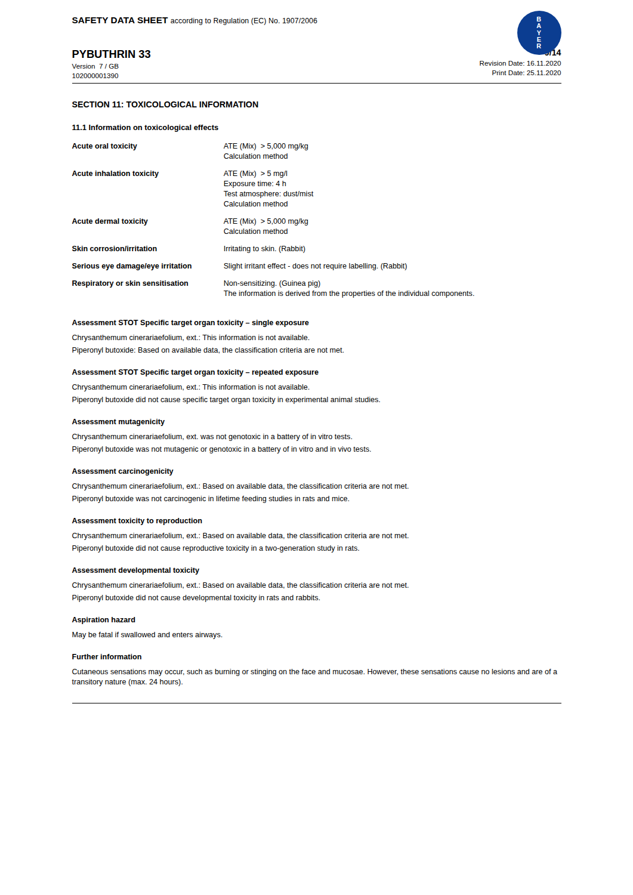BAYER
SAFETY DATA SHEET according to Regulation (EC) No. 1907/2006
PYBUTHRIN 33
Version 7 / GB
102000001390
9/14
Revision Date: 16.11.2020
Print Date: 25.11.2020
SECTION 11: TOXICOLOGICAL INFORMATION
11.1 Information on toxicological effects
| Acute oral toxicity | ATE (Mix) > 5,000 mg/kg Calculation method |
| Acute inhalation toxicity | ATE (Mix) > 5 mg/l Exposure time: 4 h Test atmosphere: dust/mist Calculation method |
| Acute dermal toxicity | ATE (Mix) > 5,000 mg/kg Calculation method |
| Skin corrosion/irritation | Irritating to skin. (Rabbit) |
| Serious eye damage/eye irritation | Slight irritant effect - does not require labelling. (Rabbit) |
| Respiratory or skin sensitisation | Non-sensitizing. (Guinea pig) The information is derived from the properties of the individual components. |
Assessment STOT Specific target organ toxicity – single exposure
Chrysanthemum cinerariaefolium, ext.: This information is not available.
Piperonyl butoxide: Based on available data, the classification criteria are not met.
Assessment STOT Specific target organ toxicity – repeated exposure
Chrysanthemum cinerariaefolium, ext.: This information is not available.
Piperonyl butoxide did not cause specific target organ toxicity in experimental animal studies.
Assessment mutagenicity
Chrysanthemum cinerariaefolium, ext. was not genotoxic in a battery of in vitro tests.
Piperonyl butoxide was not mutagenic or genotoxic in a battery of in vitro and in vivo tests.
Assessment carcinogenicity
Chrysanthemum cinerariaefolium, ext.: Based on available data, the classification criteria are not met.
Piperonyl butoxide was not carcinogenic in lifetime feeding studies in rats and mice.
Assessment toxicity to reproduction
Chrysanthemum cinerariaefolium, ext.: Based on available data, the classification criteria are not met.
Piperonyl butoxide did not cause reproductive toxicity in a two-generation study in rats.
Assessment developmental toxicity
Chrysanthemum cinerariaefolium, ext.: Based on available data, the classification criteria are not met.
Piperonyl butoxide did not cause developmental toxicity in rats and rabbits.
Aspiration hazard
May be fatal if swallowed and enters airways.
Further information
Cutaneous sensations may occur, such as burning or stinging on the face and mucosae. However, these sensations cause no lesions and are of a transitory nature (max. 24 hours).